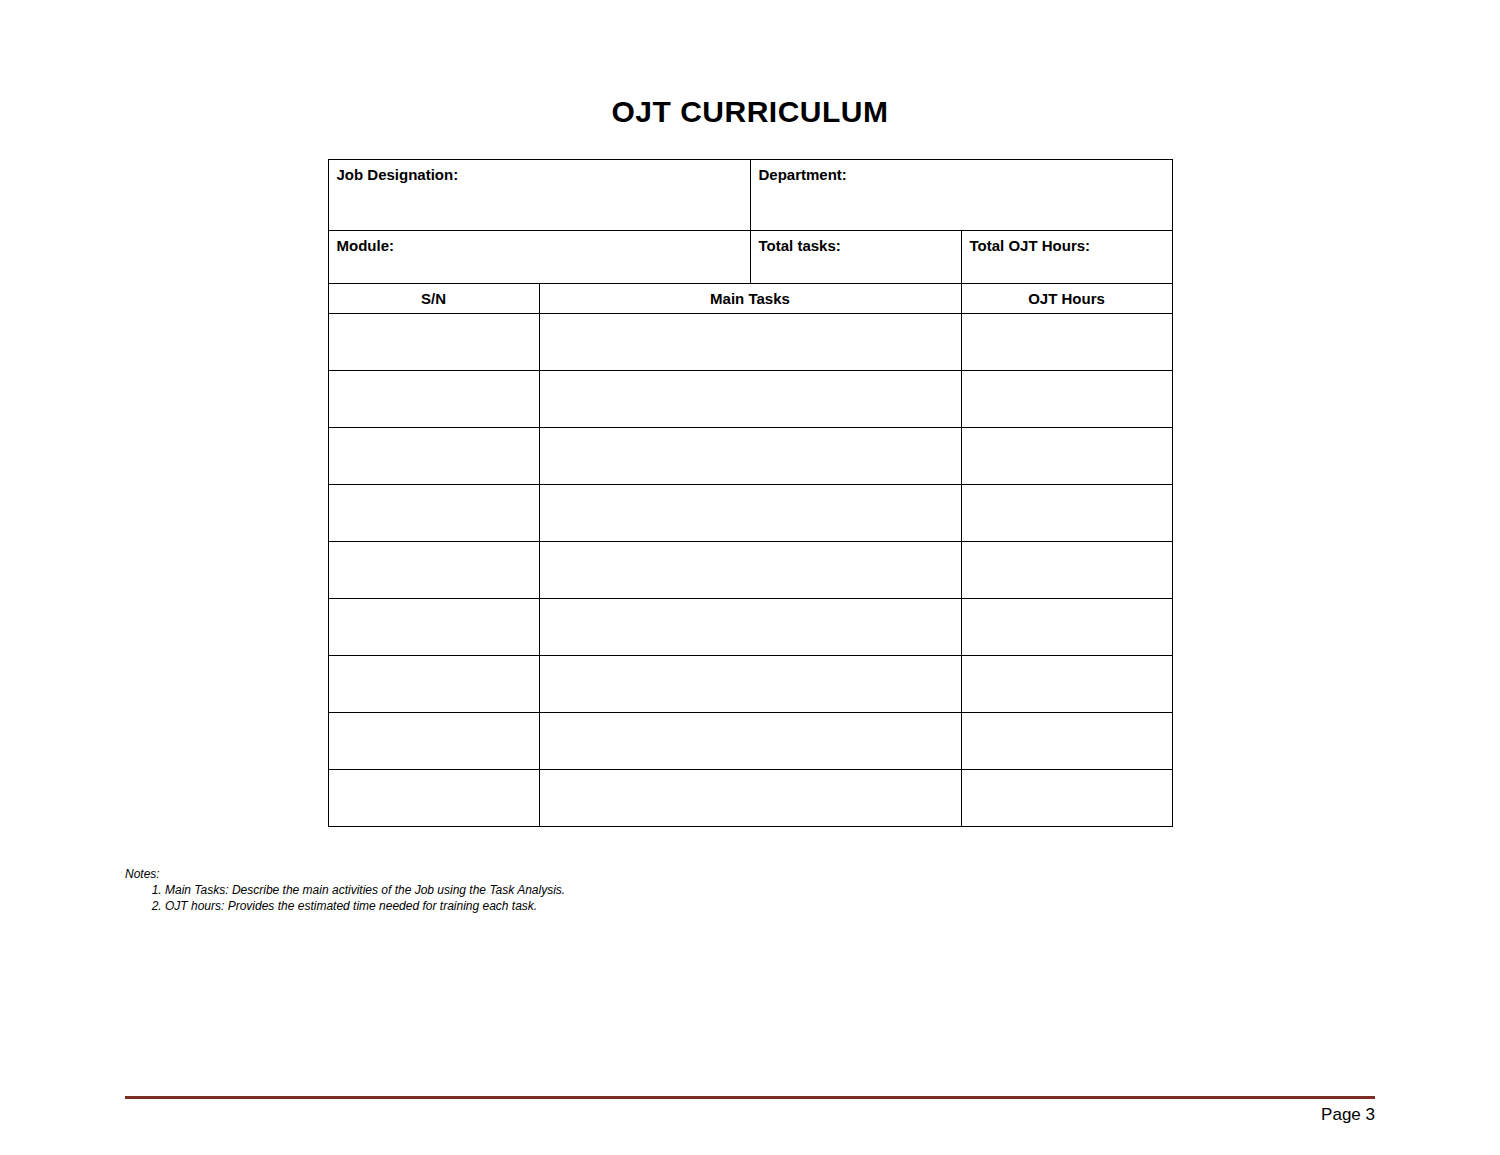OJT CURRICULUM
| Job Designation: | Department: |
| Module: | Total tasks: | Total OJT Hours: |
| S/N | Main Tasks | OJT Hours |
Notes:
Main Tasks: Describe the main activities of the Job using the Task Analysis.
OJT hours: Provides the estimated time needed for training each task.
Page 3